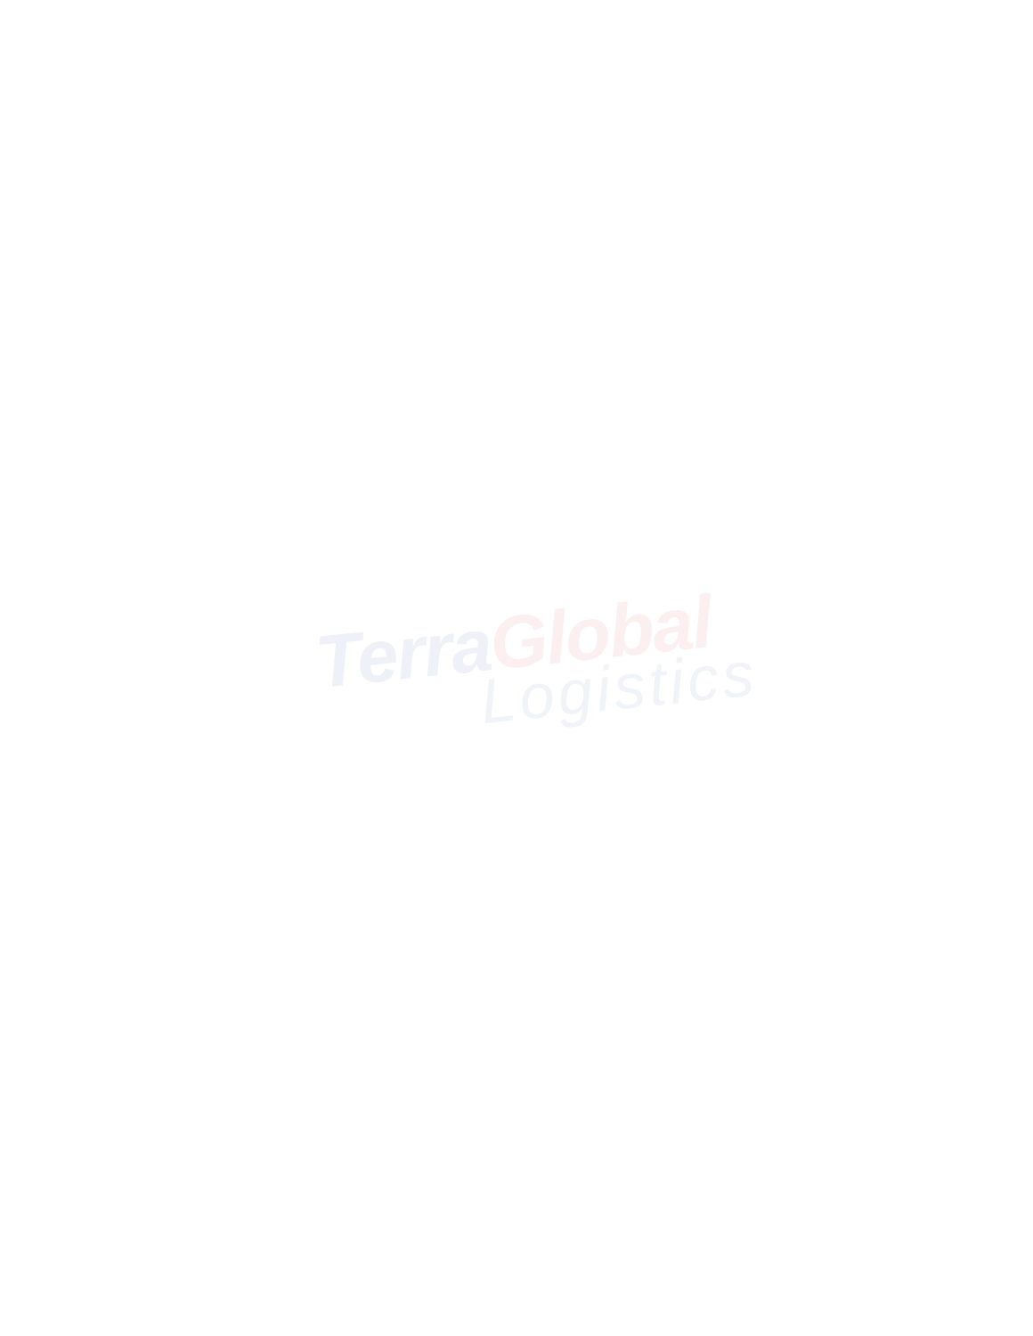Terra Global
Logistics